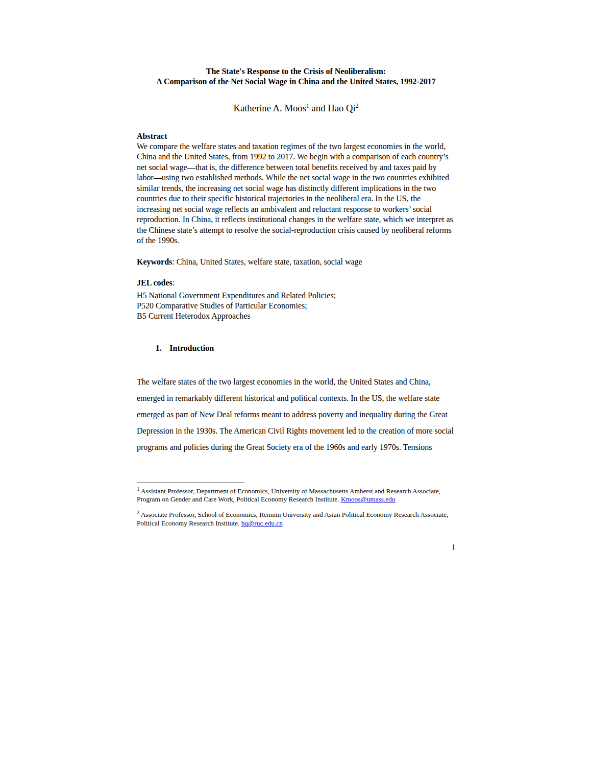The State's Response to the Crisis of Neoliberalism:
A Comparison of the Net Social Wage in China and the United States, 1992-2017
Katherine A. Moos1 and Hao Qi2
Abstract
We compare the welfare states and taxation regimes of the two largest economies in the world, China and the United States, from 1992 to 2017. We begin with a comparison of each country’s net social wage—that is, the difference between total benefits received by and taxes paid by labor—using two established methods. While the net social wage in the two countries exhibited similar trends, the increasing net social wage has distinctly different implications in the two countries due to their specific historical trajectories in the neoliberal era. In the US, the increasing net social wage reflects an ambivalent and reluctant response to workers’ social reproduction. In China, it reflects institutional changes in the welfare state, which we interpret as the Chinese state’s attempt to resolve the social-reproduction crisis caused by neoliberal reforms of the 1990s.
Keywords: China, United States, welfare state, taxation, social wage
JEL codes:
H5 National Government Expenditures and Related Policies;
P520 Comparative Studies of Particular Economies;
B5 Current Heterodox Approaches
Introduction
The welfare states of the two largest economies in the world, the United States and China, emerged in remarkably different historical and political contexts. In the US, the welfare state emerged as part of New Deal reforms meant to address poverty and inequality during the Great Depression in the 1930s. The American Civil Rights movement led to the creation of more social programs and policies during the Great Society era of the 1960s and early 1970s. Tensions
1 Assistant Professor, Department of Economics, University of Massachusetts Amherst and Research Associate, Program on Gender and Care Work, Political Economy Research Institute. Kmoos@umass.edu
2 Associate Professor, School of Economics, Renmin University and Asian Political Economy Research Associate, Political Economy Research Institute. hq@ruc.edu.cn
1